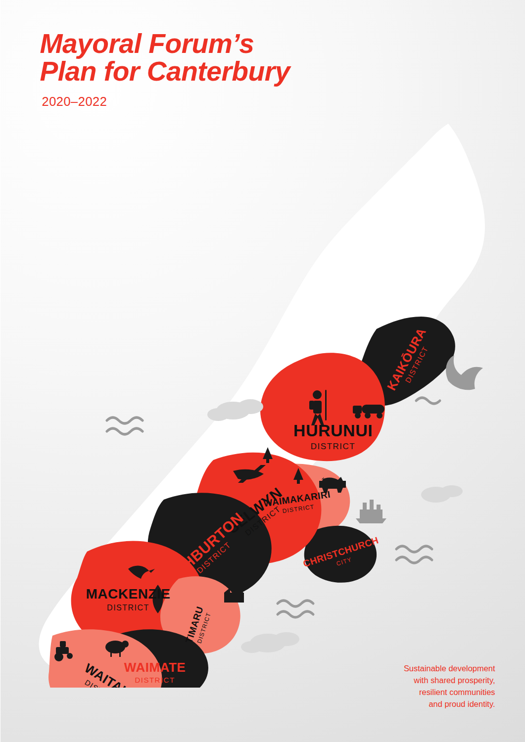Mayoral Forum’s
Plan for Canterbury
2020–2022
Map of Canterbury districts A stylised red, black and grey map of the South Island with Canterbury districts labelled, decorated with icons of a hiker, tanker truck, aeroplane, trees, cow, sheep, factory, tractor, kea, whale tail, seal, clouds and waves. KAIKŌURA DISTRICT HURUNUI DISTRICT WAIMAKARIRI DISTRICT CHRISTCHURCH CITY SELWYN DISTRICT ASHBURTON DISTRICT MACKENZIE DISTRICT TIMARU DISTRICT WAIMATE DISTRICT WAITAKI DISTRICT
Sustainable development
with shared prosperity,
resilient communities
and proud identity.